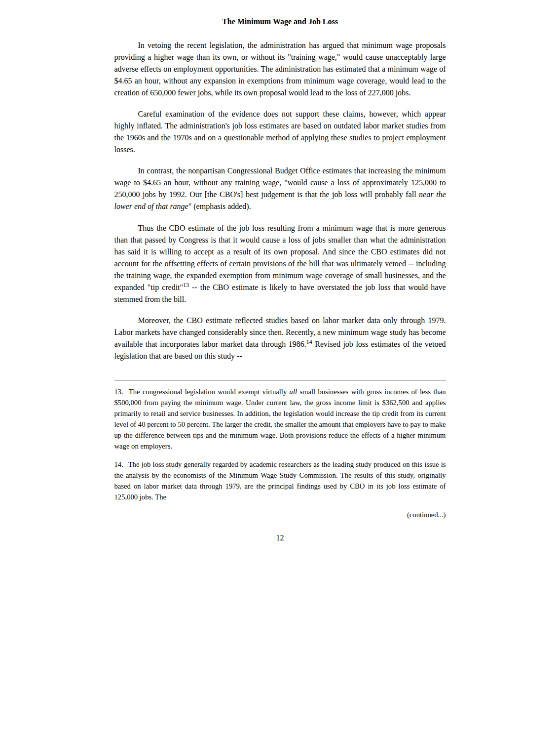The Minimum Wage and Job Loss
In vetoing the recent legislation, the administration has argued that minimum wage proposals providing a higher wage than its own, or without its "training wage," would cause unacceptably large adverse effects on employment opportunities. The administration has estimated that a minimum wage of $4.65 an hour, without any expansion in exemptions from minimum wage coverage, would lead to the creation of 650,000 fewer jobs, while its own proposal would lead to the loss of 227,000 jobs.
Careful examination of the evidence does not support these claims, however, which appear highly inflated. The administration's job loss estimates are based on outdated labor market studies from the 1960s and the 1970s and on a questionable method of applying these studies to project employment losses.
In contrast, the nonpartisan Congressional Budget Office estimates that increasing the minimum wage to $4.65 an hour, without any training wage, "would cause a loss of approximately 125,000 to 250,000 jobs by 1992. Our [the CBO's] best judgement is that the job loss will probably fall near the lower end of that range" (emphasis added).
Thus the CBO estimate of the job loss resulting from a minimum wage that is more generous than that passed by Congress is that it would cause a loss of jobs smaller than what the administration has said it is willing to accept as a result of its own proposal. And since the CBO estimates did not account for the offsetting effects of certain provisions of the bill that was ultimately vetoed -- including the training wage, the expanded exemption from minimum wage coverage of small businesses, and the expanded "tip credit"13 -- the CBO estimate is likely to have overstated the job loss that would have stemmed from the bill.
Moreover, the CBO estimate reflected studies based on labor market data only through 1979. Labor markets have changed considerably since then. Recently, a new minimum wage study has become available that incorporates labor market data through 1986.14 Revised job loss estimates of the vetoed legislation that are based on this study --
13. The congressional legislation would exempt virtually all small businesses with gross incomes of less than $500,000 from paying the minimum wage. Under current law, the gross income limit is $362,500 and applies primarily to retail and service businesses. In addition, the legislation would increase the tip credit from its current level of 40 percent to 50 percent. The larger the credit, the smaller the amount that employers have to pay to make up the difference between tips and the minimum wage. Both provisions reduce the effects of a higher minimum wage on employers.
14. The job loss study generally regarded by academic researchers as the leading study produced on this issue is the analysis by the economists of the Minimum Wage Study Commission. The results of this study, originally based on labor market data through 1979, are the principal findings used by CBO in its job loss estimate of 125,000 jobs. The
(continued...)
12